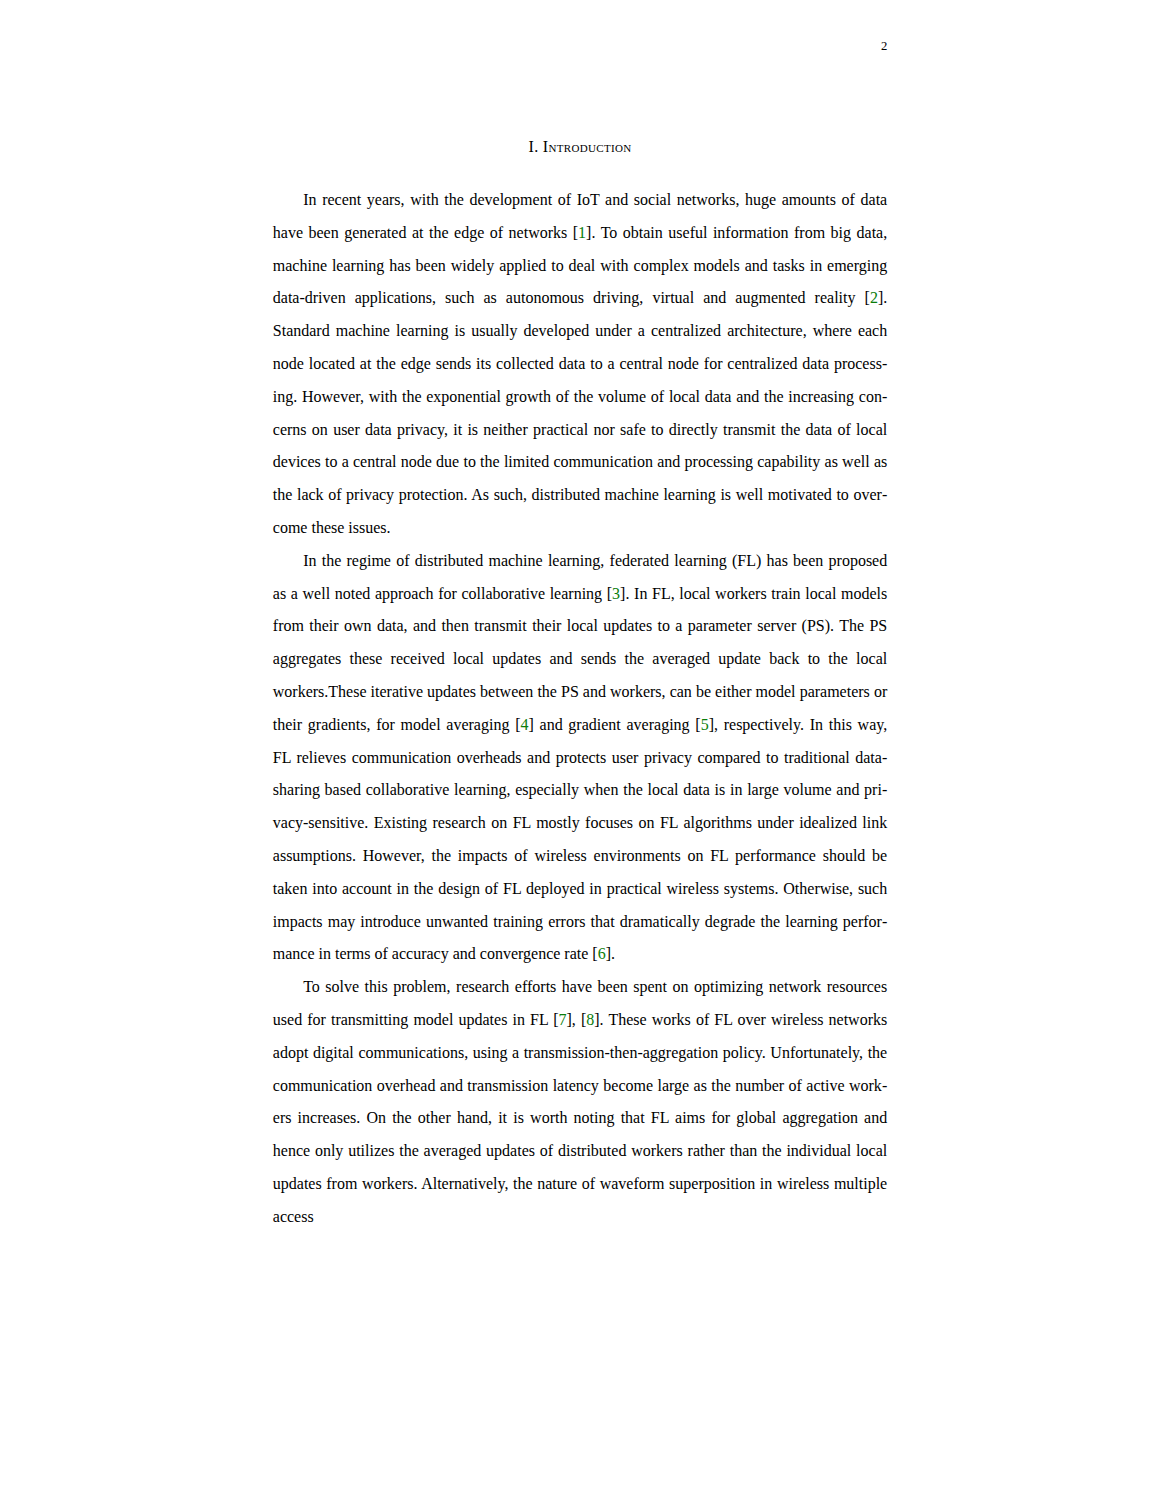2
I. Introduction
In recent years, with the development of IoT and social networks, huge amounts of data have been generated at the edge of networks [1]. To obtain useful information from big data, machine learning has been widely applied to deal with complex models and tasks in emerging data-driven applications, such as autonomous driving, virtual and augmented reality [2]. Standard machine learning is usually developed under a centralized architecture, where each node located at the edge sends its collected data to a central node for centralized data processing. However, with the exponential growth of the volume of local data and the increasing concerns on user data privacy, it is neither practical nor safe to directly transmit the data of local devices to a central node due to the limited communication and processing capability as well as the lack of privacy protection. As such, distributed machine learning is well motivated to overcome these issues.
In the regime of distributed machine learning, federated learning (FL) has been proposed as a well noted approach for collaborative learning [3]. In FL, local workers train local models from their own data, and then transmit their local updates to a parameter server (PS). The PS aggregates these received local updates and sends the averaged update back to the local workers.These iterative updates between the PS and workers, can be either model parameters or their gradients, for model averaging [4] and gradient averaging [5], respectively. In this way, FL relieves communication overheads and protects user privacy compared to traditional data-sharing based collaborative learning, especially when the local data is in large volume and privacy-sensitive. Existing research on FL mostly focuses on FL algorithms under idealized link assumptions. However, the impacts of wireless environments on FL performance should be taken into account in the design of FL deployed in practical wireless systems. Otherwise, such impacts may introduce unwanted training errors that dramatically degrade the learning performance in terms of accuracy and convergence rate [6].
To solve this problem, research efforts have been spent on optimizing network resources used for transmitting model updates in FL [7], [8]. These works of FL over wireless networks adopt digital communications, using a transmission-then-aggregation policy. Unfortunately, the communication overhead and transmission latency become large as the number of active workers increases. On the other hand, it is worth noting that FL aims for global aggregation and hence only utilizes the averaged updates of distributed workers rather than the individual local updates from workers. Alternatively, the nature of waveform superposition in wireless multiple access